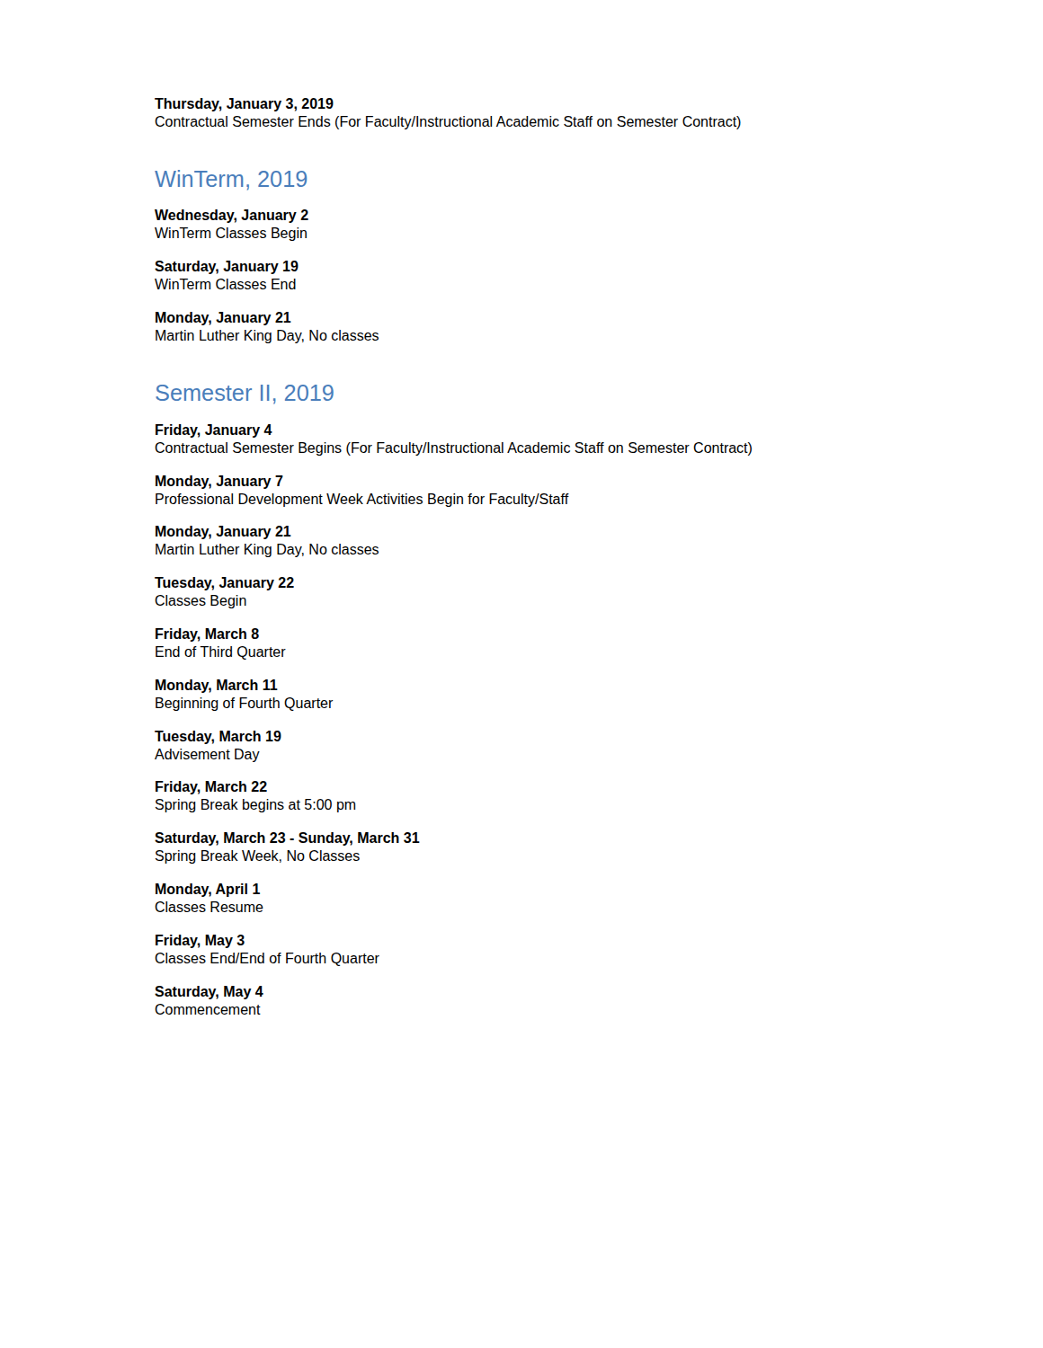Thursday, January 3, 2019
Contractual Semester Ends (For Faculty/Instructional Academic Staff on Semester Contract)
WinTerm, 2019
Wednesday, January 2
WinTerm Classes Begin
Saturday, January 19
WinTerm Classes End
Monday, January 21
Martin Luther King Day, No classes
Semester II, 2019
Friday, January 4
Contractual Semester Begins (For Faculty/Instructional Academic Staff on Semester Contract)
Monday, January 7
Professional Development Week Activities Begin for Faculty/Staff
Monday, January 21
Martin Luther King Day, No classes
Tuesday, January 22
Classes Begin
Friday, March 8
End of Third Quarter
Monday, March 11
Beginning of Fourth Quarter
Tuesday, March 19
Advisement Day
Friday, March 22
Spring Break begins at 5:00 pm
Saturday, March 23 - Sunday, March 31
Spring Break Week, No Classes
Monday, April 1
Classes Resume
Friday, May 3
Classes End/End of Fourth Quarter
Saturday, May 4
Commencement